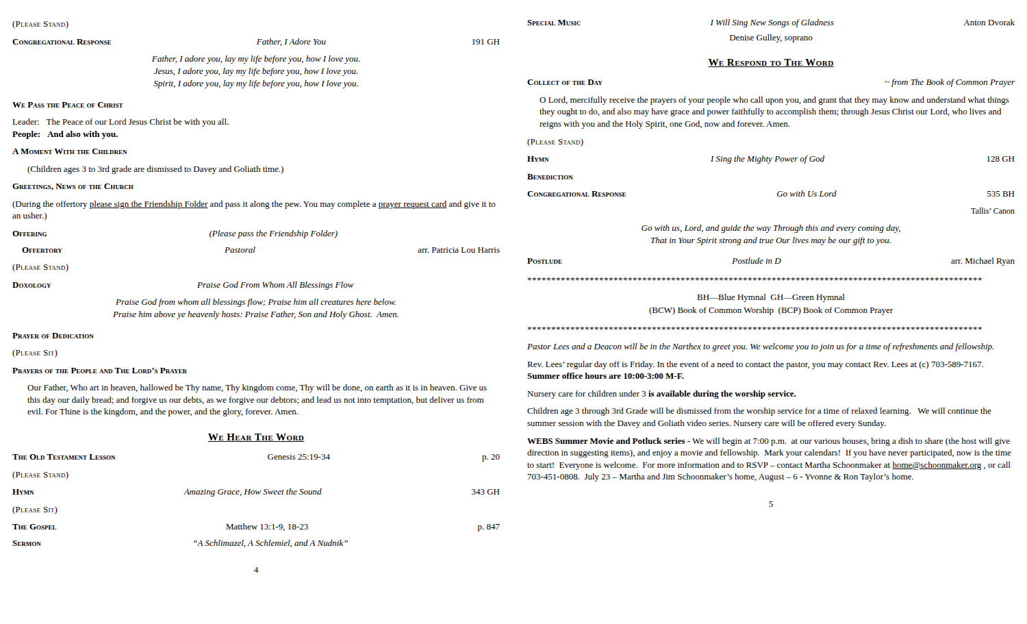(Please Stand)
Congregational Response Father, I Adore You 191 GH
Father, I adore you, lay my life before you, how I love you.
Jesus, I adore you, lay my life before you, how I love you.
Spirit, I adore you, lay my life before you, how I love you.
We Pass the Peace of Christ
Leader: The Peace of our Lord Jesus Christ be with you all.
People: And also with you.
A Moment With the Children
(Children ages 3 to 3rd grade are dismissed to Davey and Goliath time.)
Greetings, News of the Church
(During the offertory please sign the Friendship Folder and pass it along the pew. You may complete a prayer request card and give it to an usher.)
Offering (Please pass the Friendship Folder)
Offertory Pastoral arr. Patricia Lou Harris
(Please Stand)
Doxology Praise God From Whom All Blessings Flow
Praise God from whom all blessings flow; Praise him all creatures here below.
Praise him above ye heavenly hosts: Praise Father, Son and Holy Ghost. Amen.
Prayer of Dedication
(Please Sit)
Prayers of the People and The Lord’s Prayer
Our Father, Who art in heaven, hallowed be Thy name, Thy kingdom come, Thy will be done, on earth as it is in heaven. Give us this day our daily bread; and forgive us our debts, as we forgive our debtors; and lead us not into temptation, but deliver us from evil. For Thine is the kingdom, and the power, and the glory, forever. Amen.
We Hear The Word
The Old Testament Lesson Genesis 25:19-34 p. 20
(Please Stand)
Hymn Amazing Grace, How Sweet the Sound 343 GH
(Please Sit)
The Gospel Matthew 13:1-9, 18-23 p. 847
Sermon “A Schlimazel, A Schlemiel, and A Nudnik”
4
Special Music I Will Sing New Songs of Gladness Anton Dvorak
Denise Gulley, soprano
We Respond to The Word
Collect of the Day ~ from The Book of Common Prayer
O Lord, mercifully receive the prayers of your people who call upon you, and grant that they may know and understand what things they ought to do, and also may have grace and power faithfully to accomplish them; through Jesus Christ our Lord, who lives and reigns with you and the Holy Spirit, one God, now and forever. Amen.
(Please Stand)
Hymn I Sing the Mighty Power of God 128 GH
Benediction
Congregational Response Go with Us Lord 535 BH
Tallis’ Canon
Go with us, Lord, and guide the way Through this and every coming day,
That in Your Spirit strong and true Our lives may be our gift to you.
Postlude Postlude in D arr. Michael Ryan
***********************************************************************************************
BH—Blue Hymnal GH—Green Hymnal
(BCW) Book of Common Worship (BCP) Book of Common Prayer
***********************************************************************************************
Pastor Lees and a Deacon will be in the Narthex to greet you. We welcome you to join us for a time of refreshments and fellowship.
Rev. Lees’ regular day off is Friday. In the event of a need to contact the pastor, you may contact Rev. Lees at (c) 703-589-7167. Summer office hours are 10:00-3:00 M-F.
Nursery care for children under 3 is available during the worship service.
Children age 3 through 3rd Grade will be dismissed from the worship service for a time of relaxed learning. We will continue the summer session with the Davey and Goliath video series. Nursery care will be offered every Sunday.
WEBS Summer Movie and Potluck series - We will begin at 7:00 p.m. at our various houses, bring a dish to share (the host will give direction in suggesting items), and enjoy a movie and fellowship. Mark your calendars! If you have never participated, now is the time to start! Everyone is welcome. For more information and to RSVP – contact Martha Schoonmaker at home@schoonmaker.org , or call 703-451-0808. July 23 – Martha and Jim Schoonmaker’s home, August – 6 - Yvonne & Ron Taylor’s home.
5